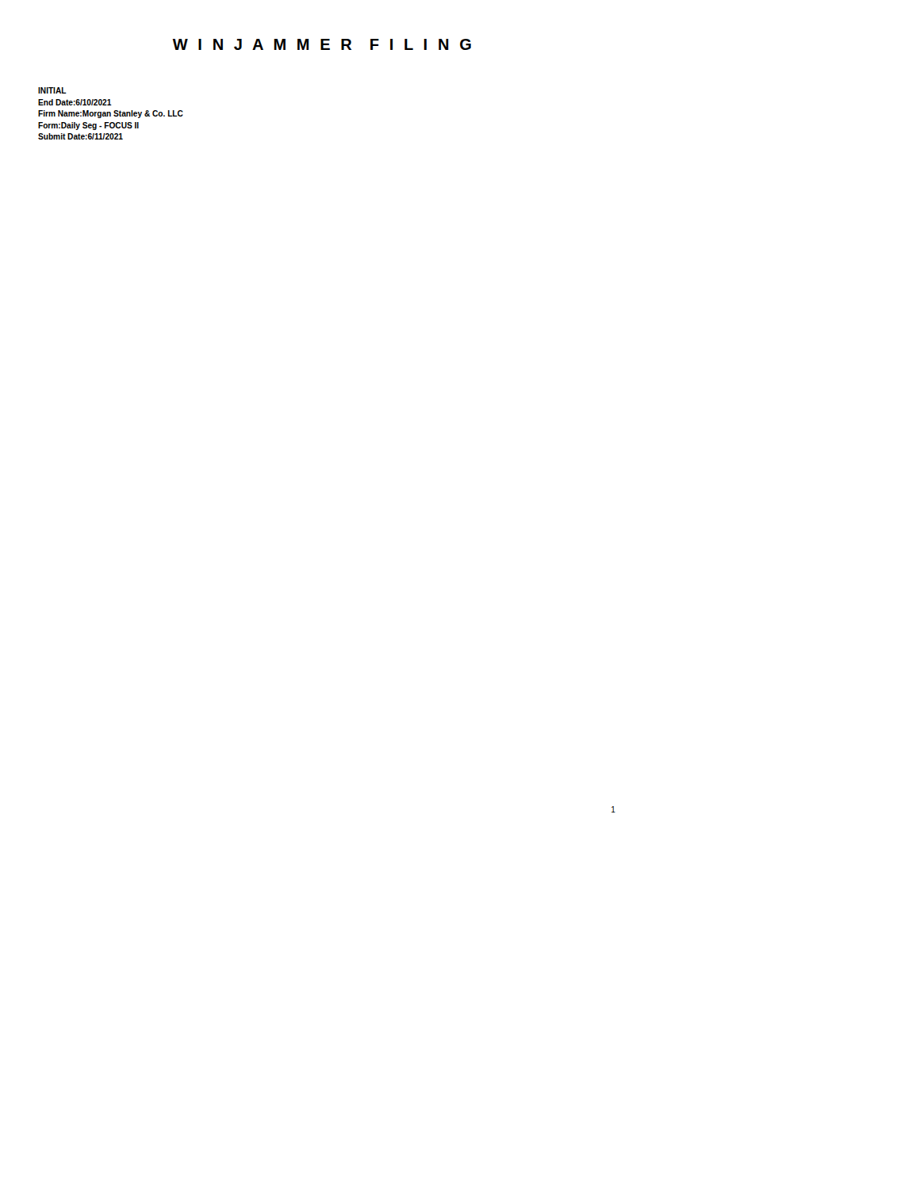W I N J A M M E R F I L I N G
INITIAL
End Date:6/10/2021
Firm Name:Morgan Stanley & Co. LLC
Form:Daily Seg - FOCUS II
Submit Date:6/11/2021
1